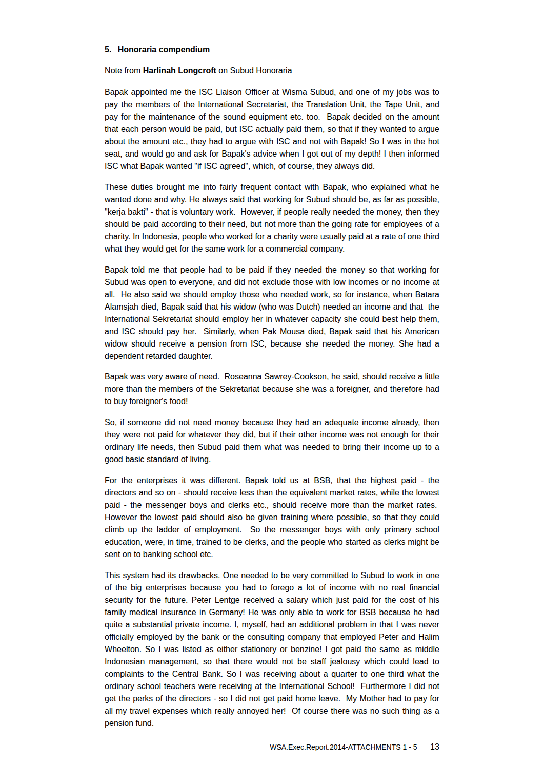5. Honoraria compendium
Note from Harlinah Longcroft on Subud Honoraria
Bapak appointed me the ISC Liaison Officer at Wisma Subud, and one of my jobs was to pay the members of the International Secretariat, the Translation Unit, the Tape Unit, and pay for the maintenance of the sound equipment etc. too. Bapak decided on the amount that each person would be paid, but ISC actually paid them, so that if they wanted to argue about the amount etc., they had to argue with ISC and not with Bapak! So I was in the hot seat, and would go and ask for Bapak's advice when I got out of my depth! I then informed ISC what Bapak wanted "if ISC agreed", which, of course, they always did.
These duties brought me into fairly frequent contact with Bapak, who explained what he wanted done and why. He always said that working for Subud should be, as far as possible, "kerja bakti" - that is voluntary work. However, if people really needed the money, then they should be paid according to their need, but not more than the going rate for employees of a charity. In Indonesia, people who worked for a charity were usually paid at a rate of one third what they would get for the same work for a commercial company.
Bapak told me that people had to be paid if they needed the money so that working for Subud was open to everyone, and did not exclude those with low incomes or no income at all. He also said we should employ those who needed work, so for instance, when Batara Alamsjah died, Bapak said that his widow (who was Dutch) needed an income and that the International Sekretariat should employ her in whatever capacity she could best help them, and ISC should pay her. Similarly, when Pak Mousa died, Bapak said that his American widow should receive a pension from ISC, because she needed the money. She had a dependent retarded daughter.
Bapak was very aware of need. Roseanna Sawrey-Cookson, he said, should receive a little more than the members of the Sekretariat because she was a foreigner, and therefore had to buy foreigner's food!
So, if someone did not need money because they had an adequate income already, then they were not paid for whatever they did, but if their other income was not enough for their ordinary life needs, then Subud paid them what was needed to bring their income up to a good basic standard of living.
For the enterprises it was different. Bapak told us at BSB, that the highest paid - the directors and so on - should receive less than the equivalent market rates, while the lowest paid - the messenger boys and clerks etc., should receive more than the market rates. However the lowest paid should also be given training where possible, so that they could climb up the ladder of employment. So the messenger boys with only primary school education, were, in time, trained to be clerks, and the people who started as clerks might be sent on to banking school etc.
This system had its drawbacks. One needed to be very committed to Subud to work in one of the big enterprises because you had to forego a lot of income with no real financial security for the future. Peter Lentge received a salary which just paid for the cost of his family medical insurance in Germany! He was only able to work for BSB because he had quite a substantial private income. I, myself, had an additional problem in that I was never officially employed by the bank or the consulting company that employed Peter and Halim Wheelton. So I was listed as either stationery or benzine! I got paid the same as middle Indonesian management, so that there would not be staff jealousy which could lead to complaints to the Central Bank. So I was receiving about a quarter to one third what the ordinary school teachers were receiving at the International School! Furthermore I did not get the perks of the directors - so I did not get paid home leave. My Mother had to pay for all my travel expenses which really annoyed her! Of course there was no such thing as a pension fund.
WSA.Exec.Report.2014-ATTACHMENTS 1 - 513